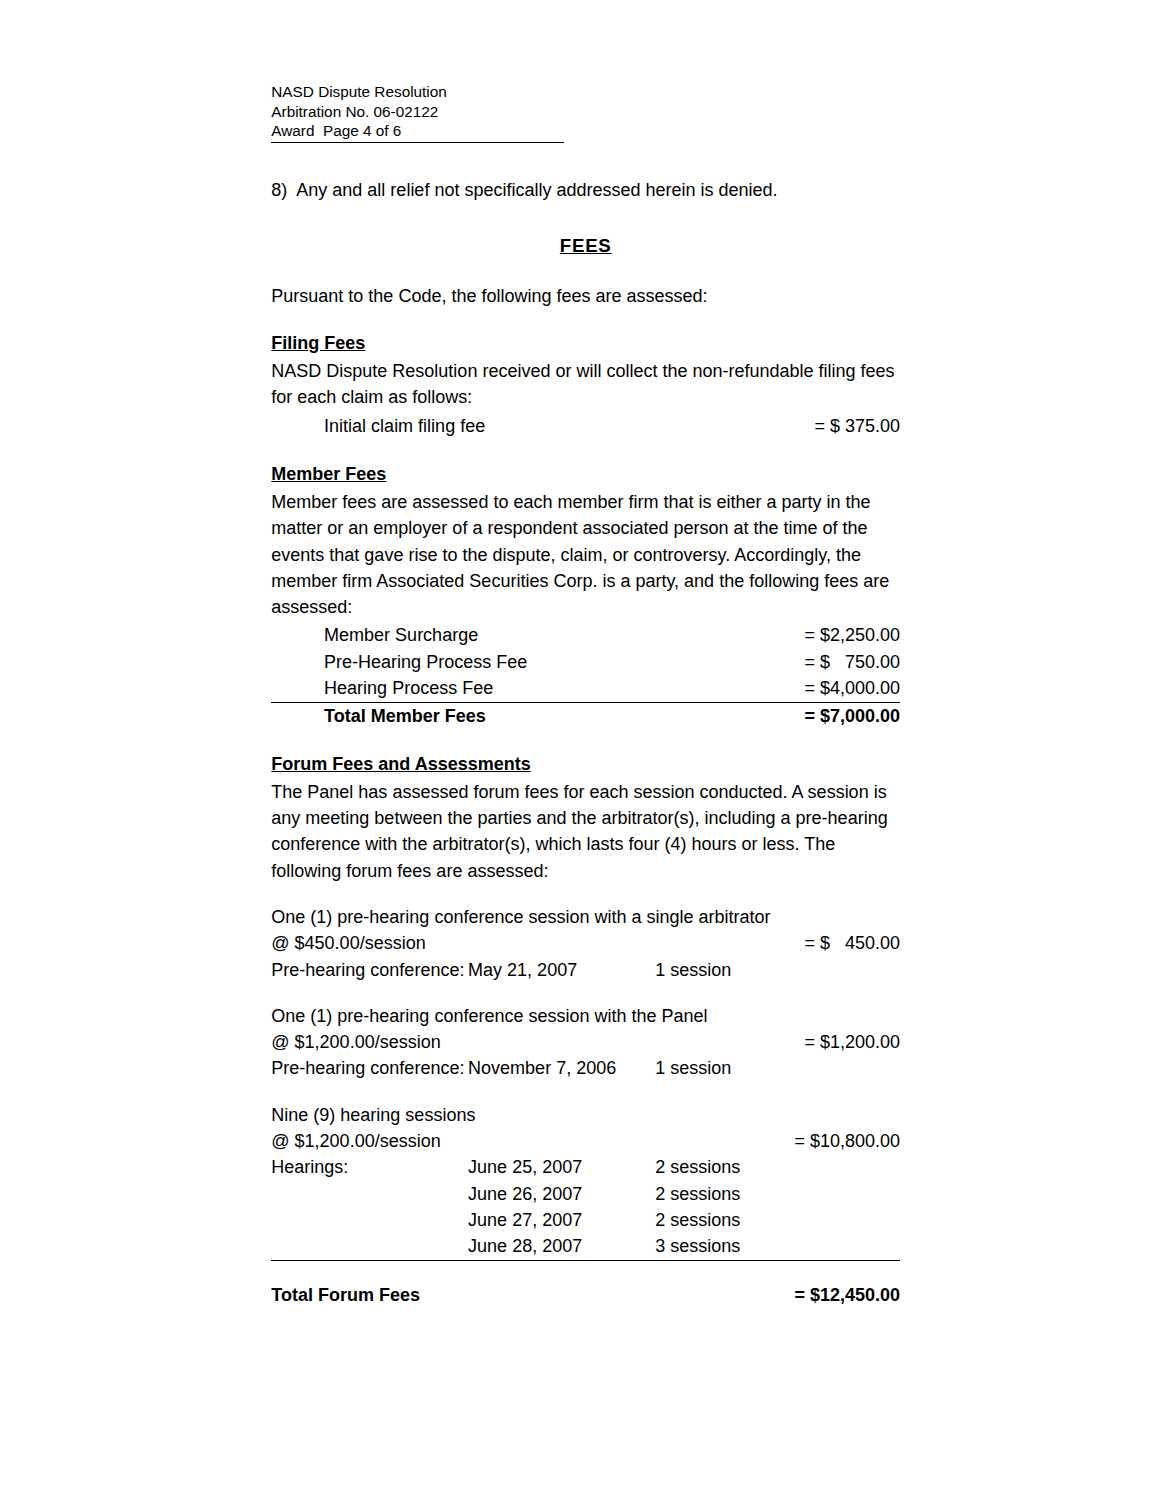NASD Dispute Resolution
Arbitration No. 06-02122
Award Page 4 of 6
8) Any and all relief not specifically addressed herein is denied.
FEES
Pursuant to the Code, the following fees are assessed:
Filing Fees
NASD Dispute Resolution received or will collect the non-refundable filing fees for each claim as follows:
Initial claim filing fee = $ 375.00
Member Fees
Member fees are assessed to each member firm that is either a party in the matter or an employer of a respondent associated person at the time of the events that gave rise to the dispute, claim, or controversy. Accordingly, the member firm Associated Securities Corp. is a party, and the following fees are assessed:
Member Surcharge = $2,250.00
Pre-Hearing Process Fee = $ 750.00
Hearing Process Fee = $4,000.00
Total Member Fees = $7,000.00
Forum Fees and Assessments
The Panel has assessed forum fees for each session conducted. A session is any meeting between the parties and the arbitrator(s), including a pre-hearing conference with the arbitrator(s), which lasts four (4) hours or less. The following forum fees are assessed:
One (1) pre-hearing conference session with a single arbitrator
@ $450.00/session = $ 450.00
Pre-hearing conference: May 21, 2007 1 session
One (1) pre-hearing conference session with the Panel
@ $1,200.00/session = $1,200.00
Pre-hearing conference: November 7, 2006 1 session
Nine (9) hearing sessions
@ $1,200.00/session = $10,800.00
Hearings: June 25, 2007 2 sessions
June 26, 2007 2 sessions
June 27, 2007 2 sessions
June 28, 2007 3 sessions
Total Forum Fees = $12,450.00